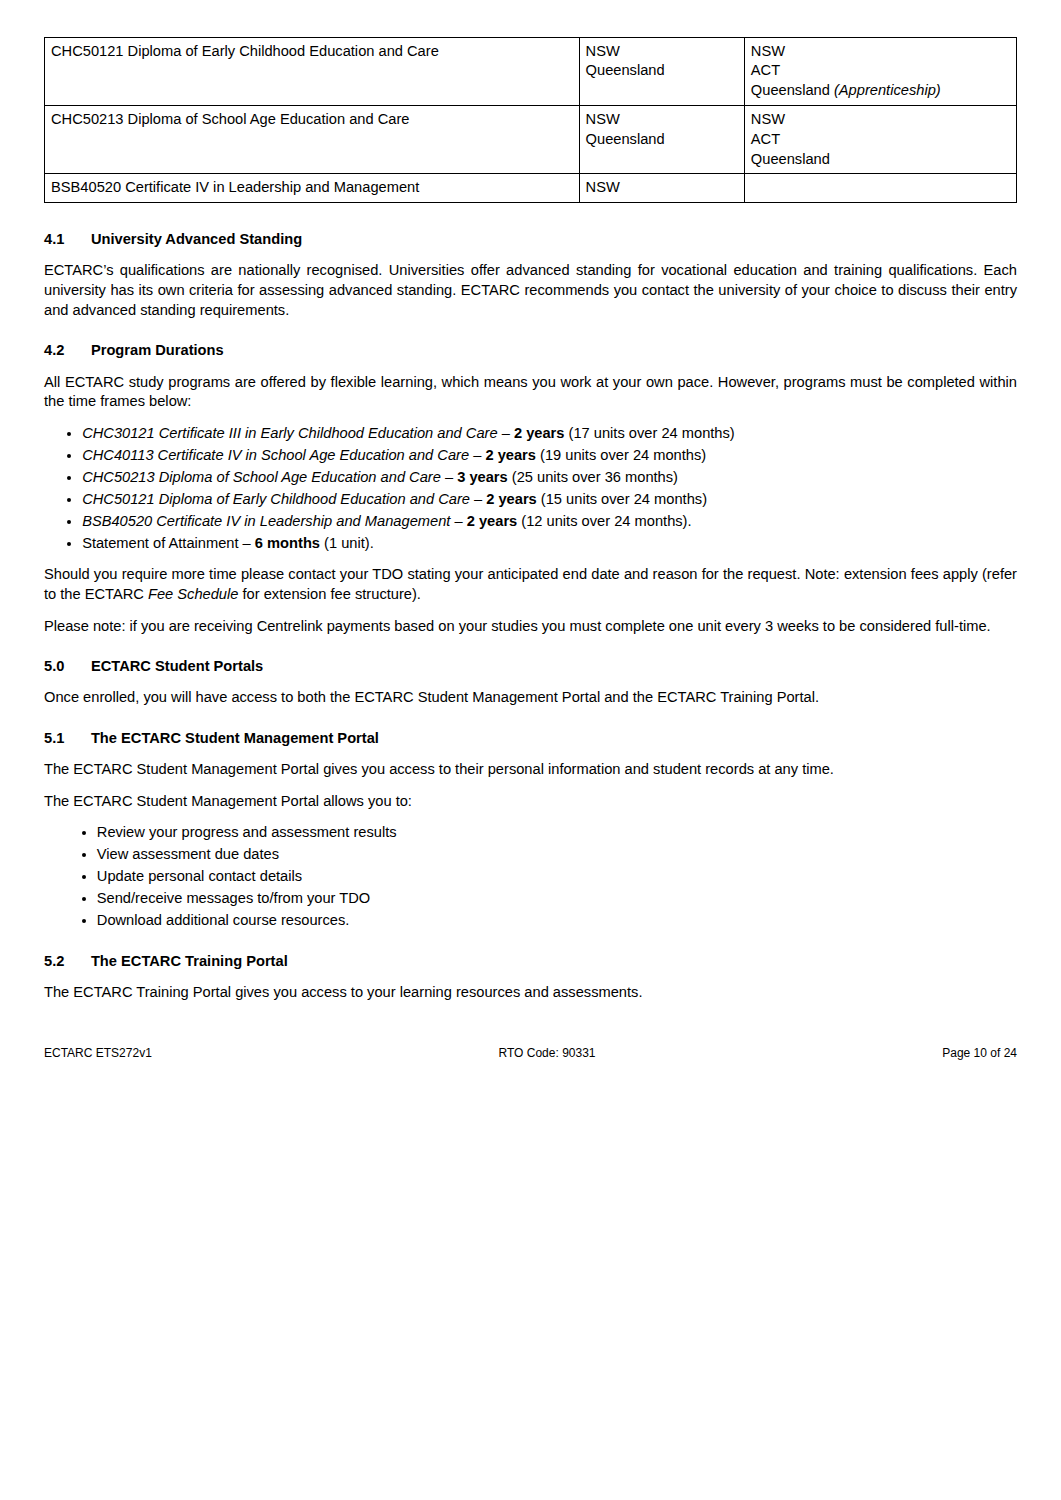| CHC50121 Diploma of Early Childhood Education and Care | NSW Queensland | NSW ACT Queensland (Apprenticeship) |
| CHC50213 Diploma of School Age Education and Care | NSW Queensland | NSW ACT Queensland |
| BSB40520 Certificate IV in Leadership and Management | NSW | |
4.1 University Advanced Standing
ECTARC’s qualifications are nationally recognised. Universities offer advanced standing for vocational education and training qualifications. Each university has its own criteria for assessing advanced standing. ECTARC recommends you contact the university of your choice to discuss their entry and advanced standing requirements.
4.2 Program Durations
All ECTARC study programs are offered by flexible learning, which means you work at your own pace. However, programs must be completed within the time frames below:
CHC30121 Certificate III in Early Childhood Education and Care – 2 years (17 units over 24 months)
CHC40113 Certificate IV in School Age Education and Care – 2 years (19 units over 24 months)
CHC50213 Diploma of School Age Education and Care – 3 years (25 units over 36 months)
CHC50121 Diploma of Early Childhood Education and Care – 2 years (15 units over 24 months)
BSB40520 Certificate IV in Leadership and Management – 2 years (12 units over 24 months).
Statement of Attainment – 6 months (1 unit).
Should you require more time please contact your TDO stating your anticipated end date and reason for the request. Note: extension fees apply (refer to the ECTARC Fee Schedule for extension fee structure).
Please note: if you are receiving Centrelink payments based on your studies you must complete one unit every 3 weeks to be considered full-time.
5.0 ECTARC Student Portals
Once enrolled, you will have access to both the ECTARC Student Management Portal and the ECTARC Training Portal.
5.1 The ECTARC Student Management Portal
The ECTARC Student Management Portal gives you access to their personal information and student records at any time.
The ECTARC Student Management Portal allows you to:
Review your progress and assessment results
View assessment due dates
Update personal contact details
Send/receive messages to/from your TDO
Download additional course resources.
5.2 The ECTARC Training Portal
The ECTARC Training Portal gives you access to your learning resources and assessments.
ECTARC ETS272v1 RTO Code: 90331 Page 10 of 24